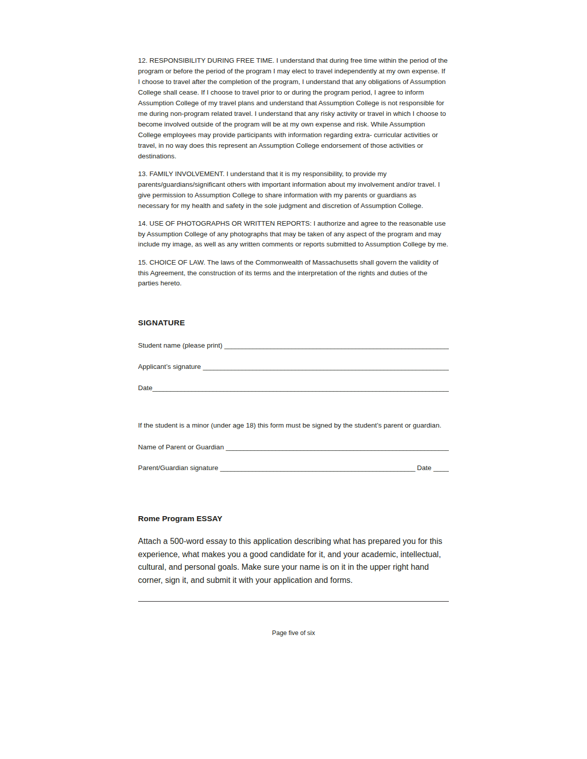12. RESPONSIBILITY DURING FREE TIME. I understand that during free time within the period of the program or before the period of the program I may elect to travel independently at my own expense. If I choose to travel after the completion of the program, I understand that any obligations of Assumption College shall cease. If I choose to travel prior to or during the program period, I agree to inform Assumption College of my travel plans and understand that Assumption College is not responsible for me during non-program related travel. I understand that any risky activity or travel in which I choose to become involved outside of the program will be at my own expense and risk. While Assumption College employees may provide participants with information regarding extra- curricular activities or travel, in no way does this represent an Assumption College endorsement of those activities or destinations.
13. FAMILY INVOLVEMENT. I understand that it is my responsibility, to provide my parents/guardians/significant others with important information about my involvement and/or travel. I give permission to Assumption College to share information with my parents or guardians as necessary for my health and safety in the sole judgment and discretion of Assumption College.
14. USE OF PHOTOGRAPHS OR WRITTEN REPORTS: I authorize and agree to the reasonable use by Assumption College of any photographs that may be taken of any aspect of the program and may include my image, as well as any written comments or reports submitted to Assumption College by me.
15. CHOICE OF LAW. The laws of the Commonwealth of Massachusetts shall govern the validity of this Agreement, the construction of its terms and the interpretation of the rights and duties of the parties hereto.
SIGNATURE
Student name (please print) _______________________________________________________________________________
Applicant’s signature ___________________________________________________________________________________
Date_________________________________________________________________________________________________
If the student is a minor (under age 18) this form must be signed by the student’s parent or guardian.
Name of Parent or Guardian _______________________________________________________________________
Parent/Guardian signature _______________________________________________________ Date ___________
Rome Program ESSAY
Attach a 500-word essay to this application describing what has prepared you for this experience, what makes you a good candidate for it, and your academic, intellectual, cultural, and personal goals. Make sure your name is on it in the upper right hand corner, sign it, and submit it with your application and forms.
Page five of six